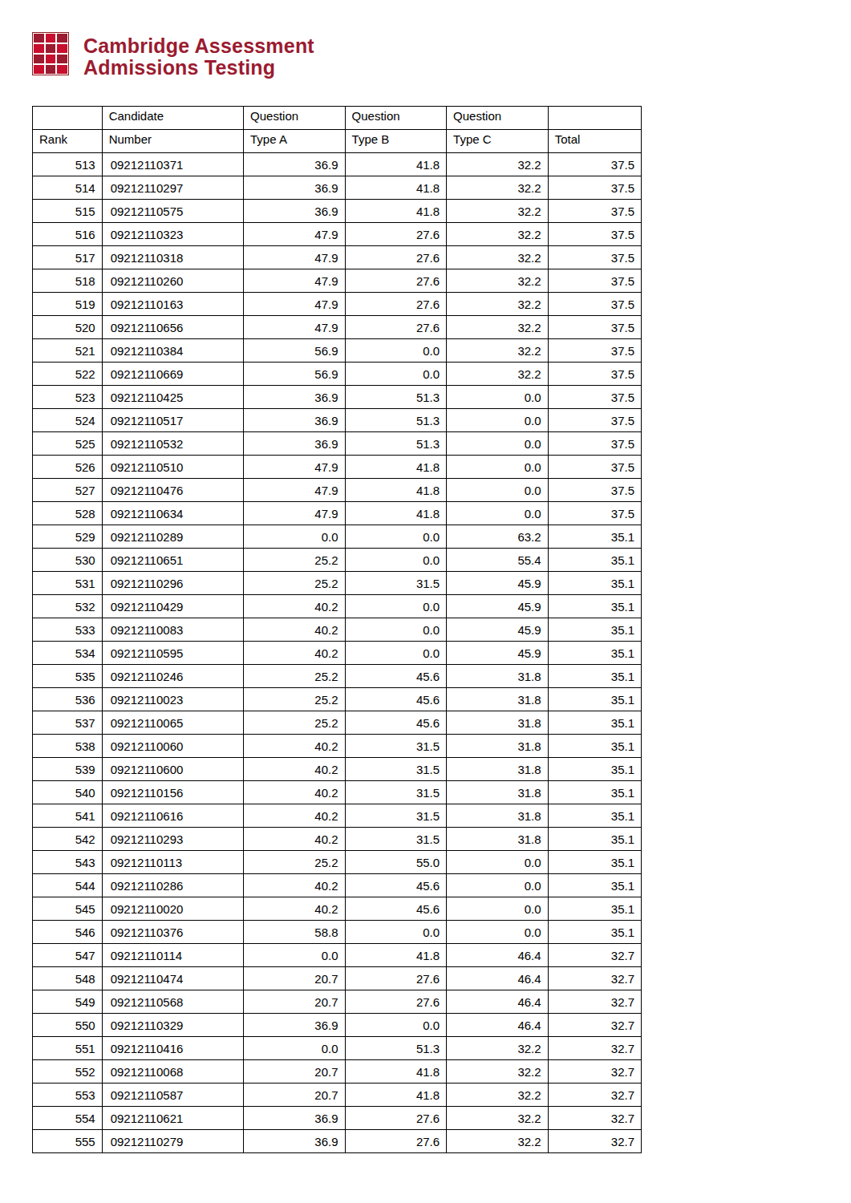Cambridge Assessment
Admissions Testing
| | Candidate | Question | Question | Question | |
| --- | --- | --- | --- | --- | --- |
| Rank | Number | Type A | Type B | Type C | Total |
| 513 | 09212110371 | 36.9 | 41.8 | 32.2 | 37.5 |
| 514 | 09212110297 | 36.9 | 41.8 | 32.2 | 37.5 |
| 515 | 09212110575 | 36.9 | 41.8 | 32.2 | 37.5 |
| 516 | 09212110323 | 47.9 | 27.6 | 32.2 | 37.5 |
| 517 | 09212110318 | 47.9 | 27.6 | 32.2 | 37.5 |
| 518 | 09212110260 | 47.9 | 27.6 | 32.2 | 37.5 |
| 519 | 09212110163 | 47.9 | 27.6 | 32.2 | 37.5 |
| 520 | 09212110656 | 47.9 | 27.6 | 32.2 | 37.5 |
| 521 | 09212110384 | 56.9 | 0.0 | 32.2 | 37.5 |
| 522 | 09212110669 | 56.9 | 0.0 | 32.2 | 37.5 |
| 523 | 09212110425 | 36.9 | 51.3 | 0.0 | 37.5 |
| 524 | 09212110517 | 36.9 | 51.3 | 0.0 | 37.5 |
| 525 | 09212110532 | 36.9 | 51.3 | 0.0 | 37.5 |
| 526 | 09212110510 | 47.9 | 41.8 | 0.0 | 37.5 |
| 527 | 09212110476 | 47.9 | 41.8 | 0.0 | 37.5 |
| 528 | 09212110634 | 47.9 | 41.8 | 0.0 | 37.5 |
| 529 | 09212110289 | 0.0 | 0.0 | 63.2 | 35.1 |
| 530 | 09212110651 | 25.2 | 0.0 | 55.4 | 35.1 |
| 531 | 09212110296 | 25.2 | 31.5 | 45.9 | 35.1 |
| 532 | 09212110429 | 40.2 | 0.0 | 45.9 | 35.1 |
| 533 | 09212110083 | 40.2 | 0.0 | 45.9 | 35.1 |
| 534 | 09212110595 | 40.2 | 0.0 | 45.9 | 35.1 |
| 535 | 09212110246 | 25.2 | 45.6 | 31.8 | 35.1 |
| 536 | 09212110023 | 25.2 | 45.6 | 31.8 | 35.1 |
| 537 | 09212110065 | 25.2 | 45.6 | 31.8 | 35.1 |
| 538 | 09212110060 | 40.2 | 31.5 | 31.8 | 35.1 |
| 539 | 09212110600 | 40.2 | 31.5 | 31.8 | 35.1 |
| 540 | 09212110156 | 40.2 | 31.5 | 31.8 | 35.1 |
| 541 | 09212110616 | 40.2 | 31.5 | 31.8 | 35.1 |
| 542 | 09212110293 | 40.2 | 31.5 | 31.8 | 35.1 |
| 543 | 09212110113 | 25.2 | 55.0 | 0.0 | 35.1 |
| 544 | 09212110286 | 40.2 | 45.6 | 0.0 | 35.1 |
| 545 | 09212110020 | 40.2 | 45.6 | 0.0 | 35.1 |
| 546 | 09212110376 | 58.8 | 0.0 | 0.0 | 35.1 |
| 547 | 09212110114 | 0.0 | 41.8 | 46.4 | 32.7 |
| 548 | 09212110474 | 20.7 | 27.6 | 46.4 | 32.7 |
| 549 | 09212110568 | 20.7 | 27.6 | 46.4 | 32.7 |
| 550 | 09212110329 | 36.9 | 0.0 | 46.4 | 32.7 |
| 551 | 09212110416 | 0.0 | 51.3 | 32.2 | 32.7 |
| 552 | 09212110068 | 20.7 | 41.8 | 32.2 | 32.7 |
| 553 | 09212110587 | 20.7 | 41.8 | 32.2 | 32.7 |
| 554 | 09212110621 | 36.9 | 27.6 | 32.2 | 32.7 |
| 555 | 09212110279 | 36.9 | 27.6 | 32.2 | 32.7 |